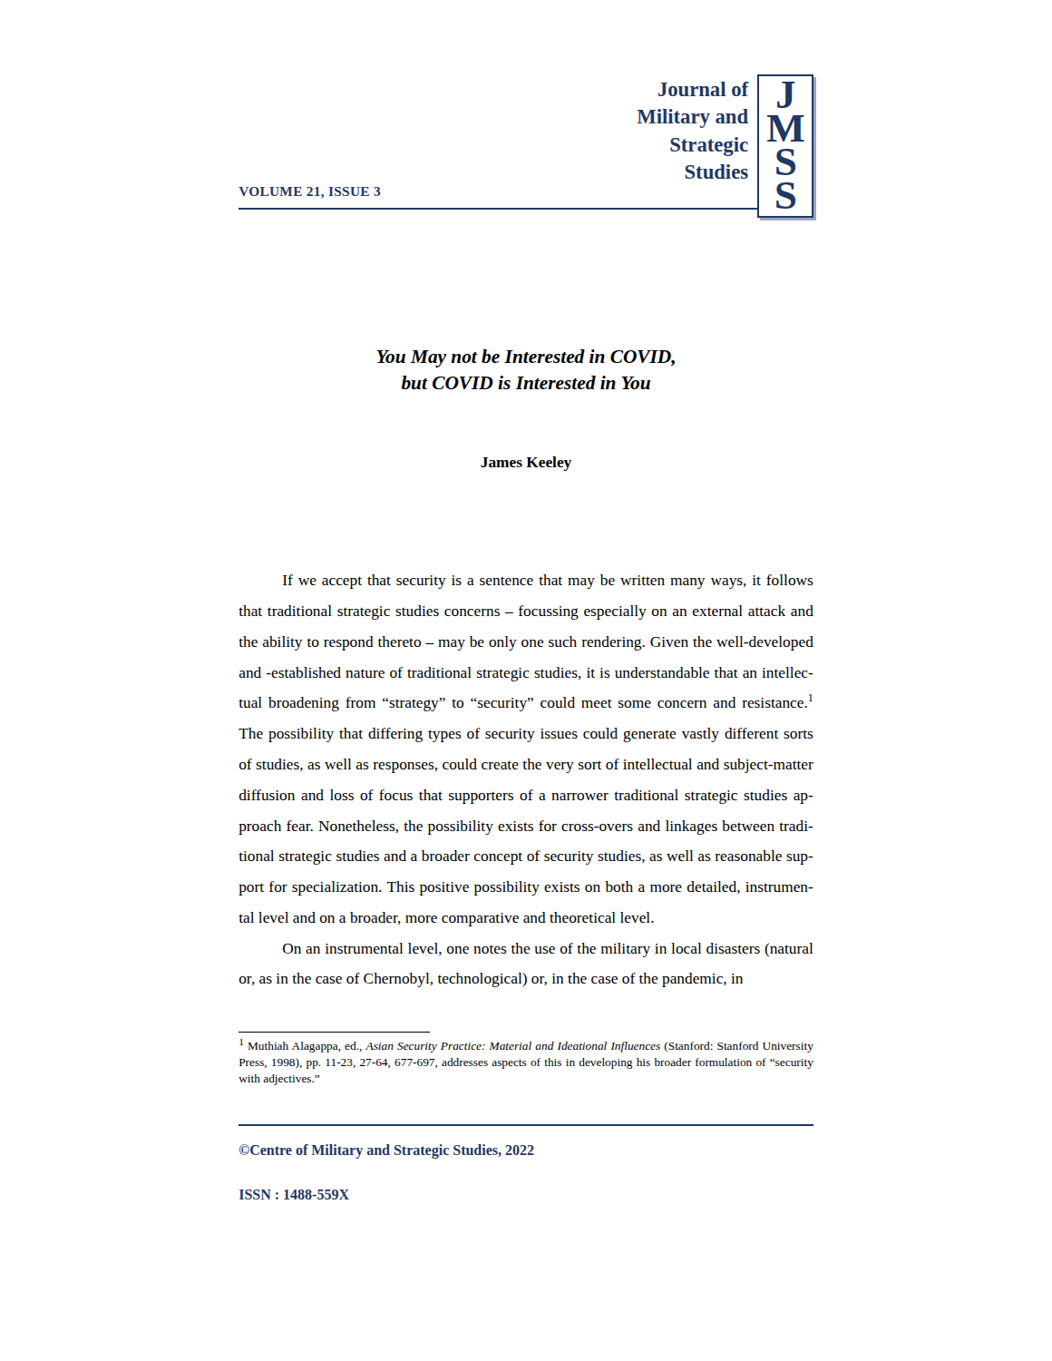Journal of
Military and
Strategic
Studies
JMSS
VOLUME 21, ISSUE 3
You May not be Interested in COVID,
but COVID is Interested in You
James Keeley
If we accept that security is a sentence that may be written many ways, it follows that traditional strategic studies concerns – focussing especially on an external attack and the ability to respond thereto – may be only one such rendering. Given the well-developed and -established nature of traditional strategic studies, it is understandable that an intellectual broadening from “strategy” to “security” could meet some concern and resistance.1 The possibility that differing types of security issues could generate vastly different sorts of studies, as well as responses, could create the very sort of intellectual and subject-matter diffusion and loss of focus that supporters of a narrower traditional strategic studies approach fear. Nonetheless, the possibility exists for cross-overs and linkages between traditional strategic studies and a broader concept of security studies, as well as reasonable support for specialization. This positive possibility exists on both a more detailed, instrumental level and on a broader, more comparative and theoretical level.
On an instrumental level, one notes the use of the military in local disasters (natural or, as in the case of Chernobyl, technological) or, in the case of the pandemic, in
1 Muthiah Alagappa, ed., Asian Security Practice: Material and Ideational Influences (Stanford: Stanford University Press, 1998), pp. 11-23, 27-64, 677-697, addresses aspects of this in developing his broader formulation of “security with adjectives.”
©Centre of Military and Strategic Studies, 2022
ISSN : 1488-559X